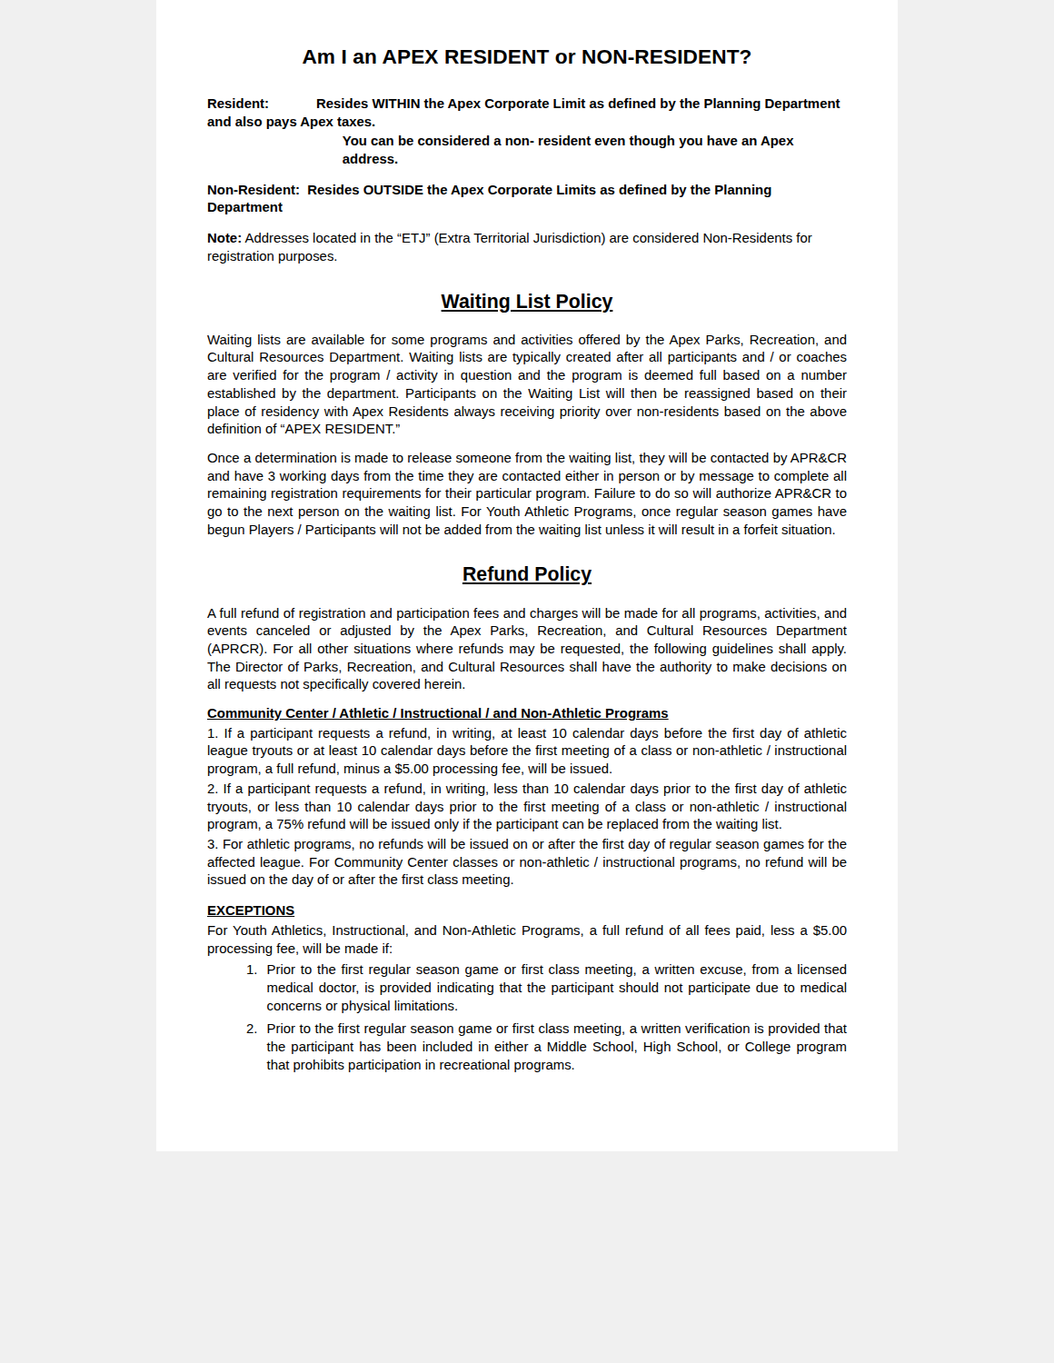Am I an APEX RESIDENT or NON-RESIDENT?
Resident: Resides WITHIN the Apex Corporate Limit as defined by the Planning Department and also pays Apex taxes.
You can be considered a non- resident even though you have an Apex address.
Non-Resident: Resides OUTSIDE the Apex Corporate Limits as defined by the Planning Department
Note: Addresses located in the “ETJ” (Extra Territorial Jurisdiction) are considered Non-Residents for registration purposes.
Waiting List Policy
Waiting lists are available for some programs and activities offered by the Apex Parks, Recreation, and Cultural Resources Department. Waiting lists are typically created after all participants and / or coaches are verified for the program / activity in question and the program is deemed full based on a number established by the department. Participants on the Waiting List will then be reassigned based on their place of residency with Apex Residents always receiving priority over non-residents based on the above definition of “APEX RESIDENT.”
Once a determination is made to release someone from the waiting list, they will be contacted by APR&CR and have 3 working days from the time they are contacted either in person or by message to complete all remaining registration requirements for their particular program. Failure to do so will authorize APR&CR to go to the next person on the waiting list. For Youth Athletic Programs, once regular season games have begun Players / Participants will not be added from the waiting list unless it will result in a forfeit situation.
Refund Policy
A full refund of registration and participation fees and charges will be made for all programs, activities, and events canceled or adjusted by the Apex Parks, Recreation, and Cultural Resources Department (APRCR). For all other situations where refunds may be requested, the following guidelines shall apply. The Director of Parks, Recreation, and Cultural Resources shall have the authority to make decisions on all requests not specifically covered herein.
Community Center / Athletic / Instructional / and Non-Athletic Programs
1. If a participant requests a refund, in writing, at least 10 calendar days before the first day of athletic league tryouts or at least 10 calendar days before the first meeting of a class or non-athletic / instructional program, a full refund, minus a $5.00 processing fee, will be issued.
2. If a participant requests a refund, in writing, less than 10 calendar days prior to the first day of athletic tryouts, or less than 10 calendar days prior to the first meeting of a class or non-athletic / instructional program, a 75% refund will be issued only if the participant can be replaced from the waiting list.
3. For athletic programs, no refunds will be issued on or after the first day of regular season games for the affected league. For Community Center classes or non-athletic / instructional programs, no refund will be issued on the day of or after the first class meeting.
EXCEPTIONS
For Youth Athletics, Instructional, and Non-Athletic Programs, a full refund of all fees paid, less a $5.00 processing fee, will be made if:
Prior to the first regular season game or first class meeting, a written excuse, from a licensed medical doctor, is provided indicating that the participant should not participate due to medical concerns or physical limitations.
Prior to the first regular season game or first class meeting, a written verification is provided that the participant has been included in either a Middle School, High School, or College program that prohibits participation in recreational programs.